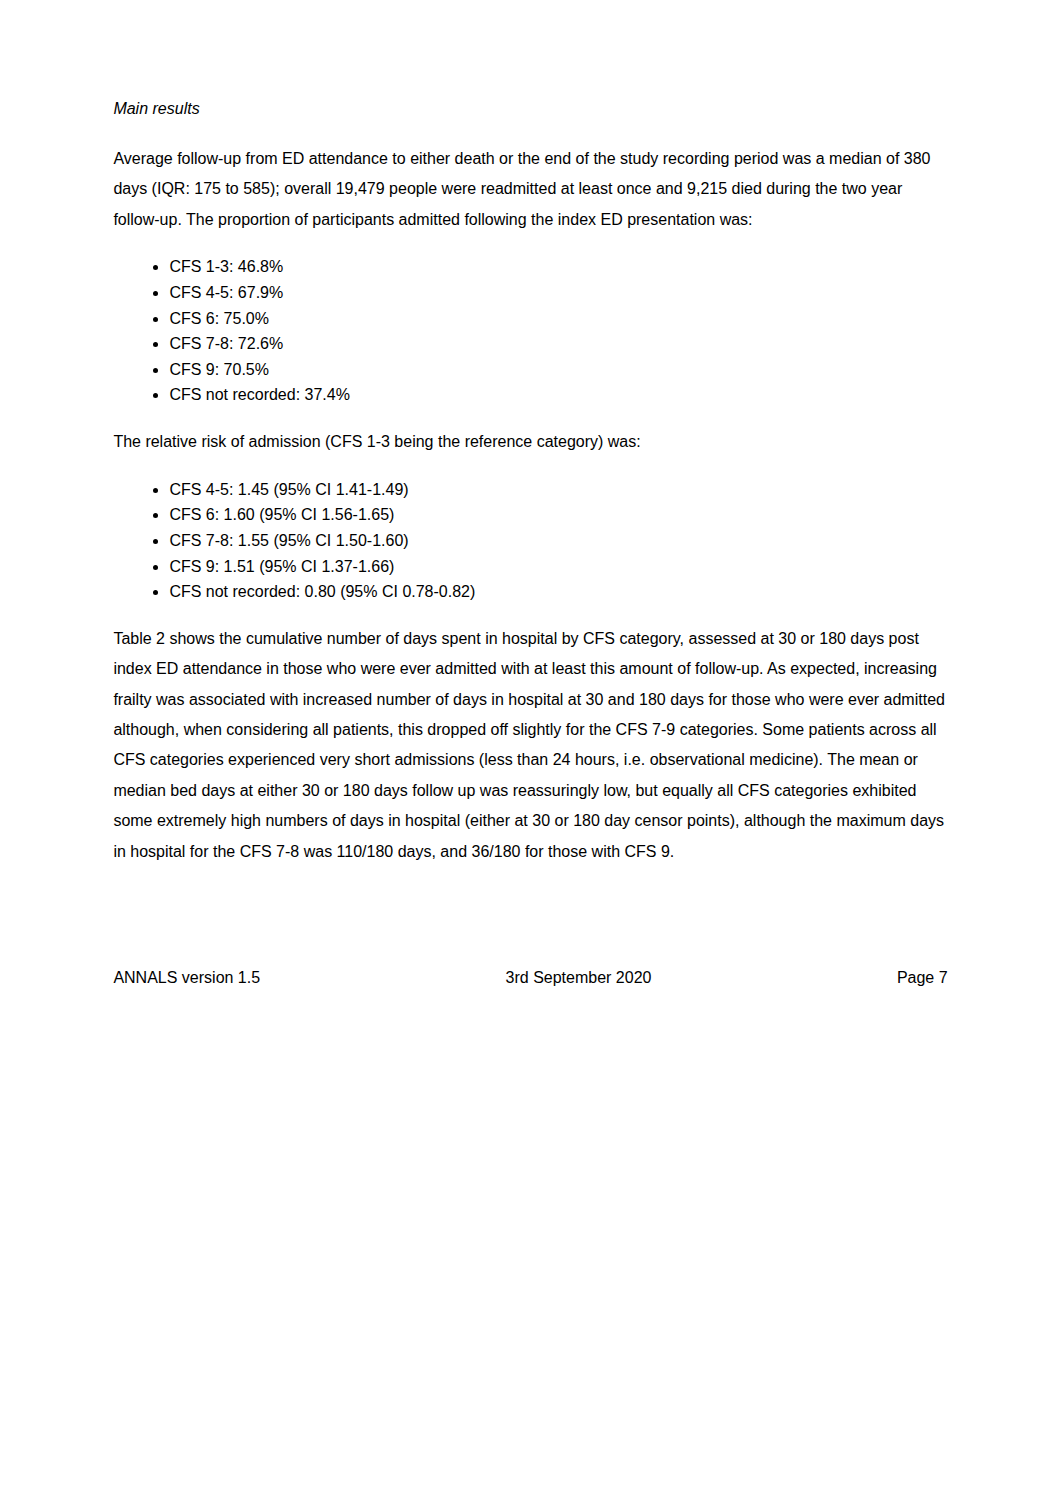Main results
Average follow-up from ED attendance to either death or the end of the study recording period was a median of 380 days (IQR: 175 to 585); overall 19,479 people were readmitted at least once and 9,215 died during the two year follow-up. The proportion of participants admitted following the index ED presentation was:
CFS 1-3: 46.8%
CFS 4-5: 67.9%
CFS 6: 75.0%
CFS 7-8: 72.6%
CFS 9: 70.5%
CFS not recorded: 37.4%
The relative risk of admission (CFS 1-3 being the reference category) was:
CFS 4-5: 1.45 (95% CI 1.41-1.49)
CFS 6: 1.60 (95% CI 1.56-1.65)
CFS 7-8: 1.55 (95% CI 1.50-1.60)
CFS 9: 1.51 (95% CI 1.37-1.66)
CFS not recorded: 0.80 (95% CI 0.78-0.82)
Table 2 shows the cumulative number of days spent in hospital by CFS category, assessed at 30 or 180 days post index ED attendance in those who were ever admitted with at least this amount of follow-up. As expected, increasing frailty was associated with increased number of days in hospital at 30 and 180 days for those who were ever admitted although, when considering all patients, this dropped off slightly for the CFS 7-9 categories. Some patients across all CFS categories experienced very short admissions (less than 24 hours, i.e. observational medicine). The mean or median bed days at either 30 or 180 days follow up was reassuringly low, but equally all CFS categories exhibited some extremely high numbers of days in hospital (either at 30 or 180 day censor points), although the maximum days in hospital for the CFS 7-8 was 110/180 days, and 36/180 for those with CFS 9.
ANNALS version 1.5 3rd September 2020 Page 7